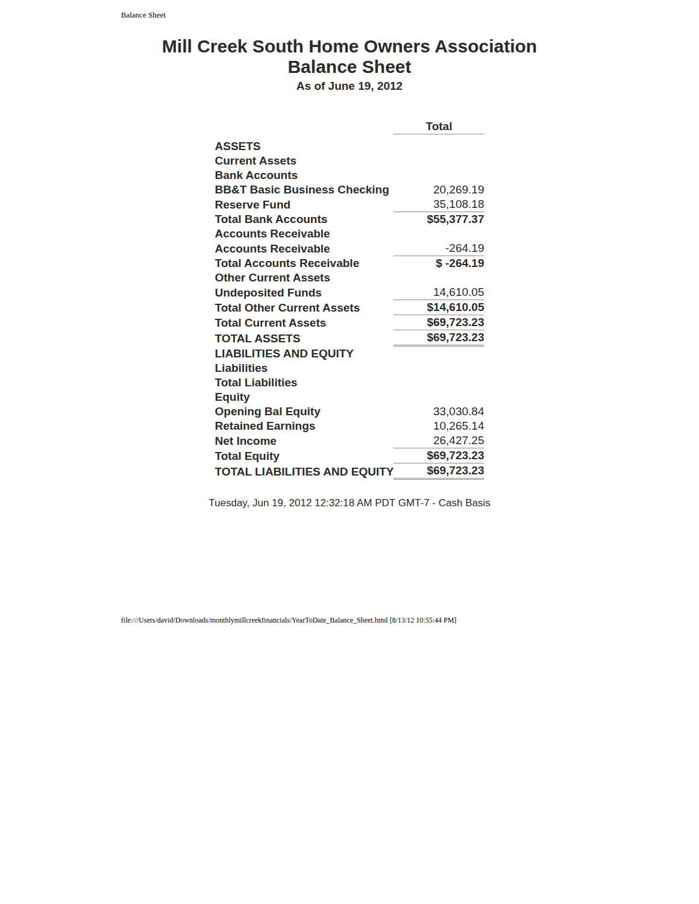Balance Sheet
Mill Creek South Home Owners Association
Balance Sheet
As of June 19, 2012
| | Total |
| ASSETS | |
| Current Assets | |
| Bank Accounts | |
| BB&T Basic Business Checking | 20,269.19 |
| Reserve Fund | 35,108.18 |
| Total Bank Accounts | $55,377.37 |
| Accounts Receivable | |
| Accounts Receivable | -264.19 |
| Total Accounts Receivable | $ -264.19 |
| Other Current Assets | |
| Undeposited Funds | 14,610.05 |
| Total Other Current Assets | $14,610.05 |
| Total Current Assets | $69,723.23 |
| TOTAL ASSETS | $69,723.23 |
| LIABILITIES AND EQUITY | |
| Liabilities | |
| Total Liabilities | |
| Equity | |
| Opening Bal Equity | 33,030.84 |
| Retained Earnings | 10,265.14 |
| Net Income | 26,427.25 |
| Total Equity | $69,723.23 |
| TOTAL LIABILITIES AND EQUITY | $69,723.23 |
Tuesday, Jun 19, 2012 12:32:18 AM PDT GMT-7 - Cash Basis
file:///Users/david/Downloads/monthlymillcreekfinancials/YearToDate_Balance_Sheet.html [8/13/12 10:55:44 PM]